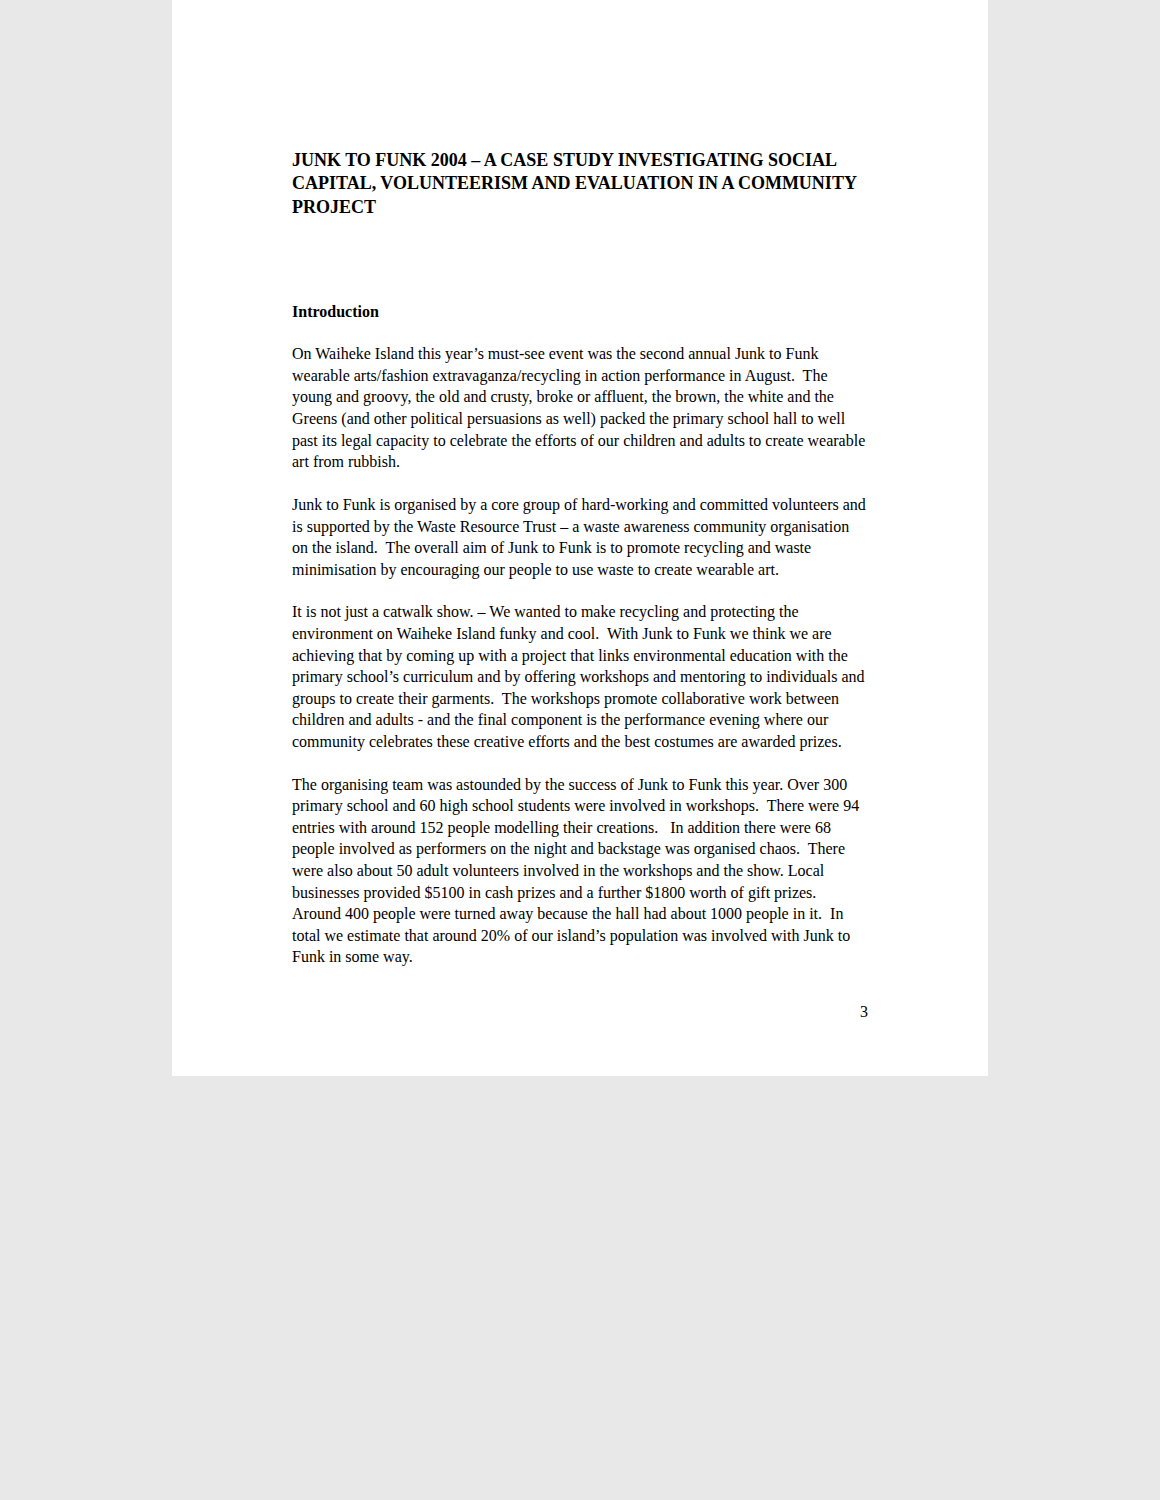JUNK TO FUNK 2004 – A CASE STUDY INVESTIGATING SOCIAL CAPITAL, VOLUNTEERISM AND EVALUATION IN A COMMUNITY PROJECT
Introduction
On Waiheke Island this year’s must-see event was the second annual Junk to Funk wearable arts/fashion extravaganza/recycling in action performance in August. The young and groovy, the old and crusty, broke or affluent, the brown, the white and the Greens (and other political persuasions as well) packed the primary school hall to well past its legal capacity to celebrate the efforts of our children and adults to create wearable art from rubbish.
Junk to Funk is organised by a core group of hard-working and committed volunteers and is supported by the Waste Resource Trust – a waste awareness community organisation on the island. The overall aim of Junk to Funk is to promote recycling and waste minimisation by encouraging our people to use waste to create wearable art.
It is not just a catwalk show. – We wanted to make recycling and protecting the environment on Waiheke Island funky and cool. With Junk to Funk we think we are achieving that by coming up with a project that links environmental education with the primary school’s curriculum and by offering workshops and mentoring to individuals and groups to create their garments. The workshops promote collaborative work between children and adults - and the final component is the performance evening where our community celebrates these creative efforts and the best costumes are awarded prizes.
The organising team was astounded by the success of Junk to Funk this year. Over 300 primary school and 60 high school students were involved in workshops. There were 94 entries with around 152 people modelling their creations. In addition there were 68 people involved as performers on the night and backstage was organised chaos. There were also about 50 adult volunteers involved in the workshops and the show. Local businesses provided $5100 in cash prizes and a further $1800 worth of gift prizes. Around 400 people were turned away because the hall had about 1000 people in it. In total we estimate that around 20% of our island’s population was involved with Junk to Funk in some way.
3